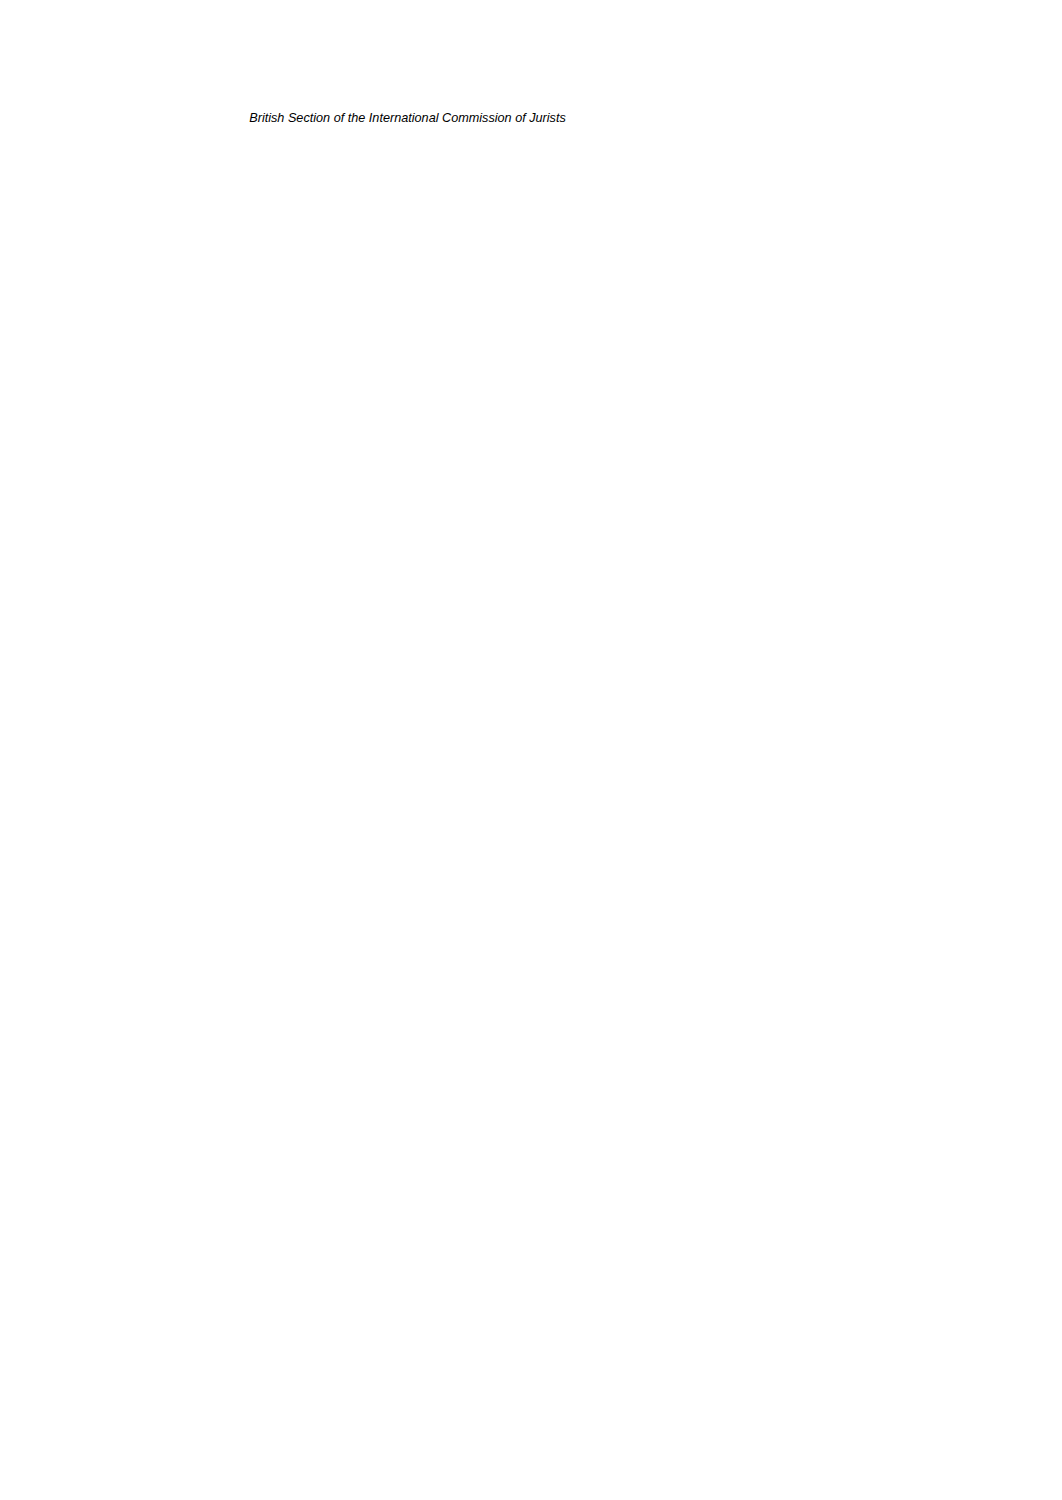British Section of the International Commission of Jurists